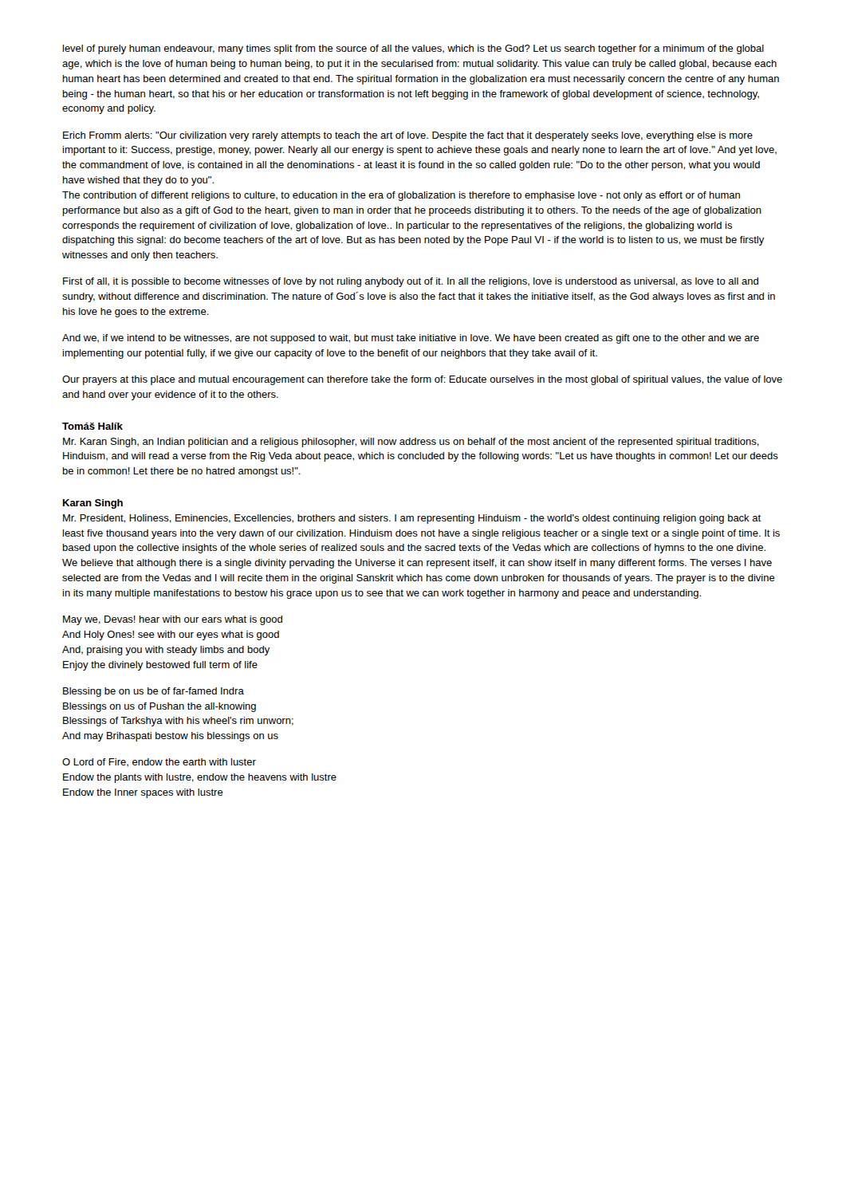level of purely human endeavour, many times split from the source of all the values, which is the God? Let us search together for a minimum of the global age, which is the love of human being to human being, to put it in the secularised from: mutual solidarity. This value can truly be called global, because each human heart has been determined and created to that end. The spiritual formation in the globalization era must necessarily concern the centre of any human being - the human heart, so that his or her education or transformation is not left begging in the framework of global development of science, technology, economy and policy.
Erich Fromm alerts: "Our civilization very rarely attempts to teach the art of love. Despite the fact that it desperately seeks love, everything else is more important to it: Success, prestige, money, power. Nearly all our energy is spent to achieve these goals and nearly none to learn the art of love." And yet love, the commandment of love, is contained in all the denominations - at least it is found in the so called golden rule: "Do to the other person, what you would have wished that they do to you".
The contribution of different religions to culture, to education in the era of globalization is therefore to emphasise love - not only as effort or of human performance but also as a gift of God to the heart, given to man in order that he proceeds distributing it to others. To the needs of the age of globalization corresponds the requirement of civilization of love, globalization of love.. In particular to the representatives of the religions, the globalizing world is dispatching this signal: do become teachers of the art of love. But as has been noted by the Pope Paul VI - if the world is to listen to us, we must be firstly witnesses and only then teachers.
First of all, it is possible to become witnesses of love by not ruling anybody out of it. In all the religions, love is understood as universal, as love to all and sundry, without difference and discrimination. The nature of God´s love is also the fact that it takes the initiative itself, as the God always loves as first and in his love he goes to the extreme.
And we, if we intend to be witnesses, are not supposed to wait, but must take initiative in love. We have been created as gift one to the other and we are implementing our potential fully, if we give our capacity of love to the benefit of our neighbors that they take avail of it.
Our prayers at this place and mutual encouragement can therefore take the form of: Educate ourselves in the most global of spiritual values, the value of love and hand over your evidence of it to the others.
Tomáš Halík
Mr. Karan Singh, an Indian politician and a religious philosopher, will now address us on behalf of the most ancient of the represented spiritual traditions, Hinduism, and will read a verse from the Rig Veda about peace, which is concluded by the following words: "Let us have thoughts in common! Let our deeds be in common! Let there be no hatred amongst us!".
Karan Singh
Mr. President, Holiness, Eminencies, Excellencies, brothers and sisters. I am representing Hinduism - the world's oldest continuing religion going back at least five thousand years into the very dawn of our civilization. Hinduism does not have a single religious teacher or a single text or a single point of time. It is based upon the collective insights of the whole series of realized souls and the sacred texts of the Vedas which are collections of hymns to the one divine. We believe that although there is a single divinity pervading the Universe it can represent itself, it can show itself in many different forms. The verses I have selected are from the Vedas and I will recite them in the original Sanskrit which has come down unbroken for thousands of years. The prayer is to the divine in its many multiple manifestations to bestow his grace upon us to see that we can work together in harmony and peace and understanding.
May we, Devas! hear with our ears what is good
And Holy Ones! see with our eyes what is good
And, praising you with steady limbs and body
Enjoy the divinely bestowed full term of life
Blessing be on us be of far-famed Indra
Blessings on us of Pushan the all-knowing
Blessings of Tarkshya with his wheel's rim unworn;
And may Brihaspati bestow his blessings on us
O Lord of Fire, endow the earth with luster
Endow the plants with lustre, endow the heavens with lustre
Endow the Inner spaces with lustre